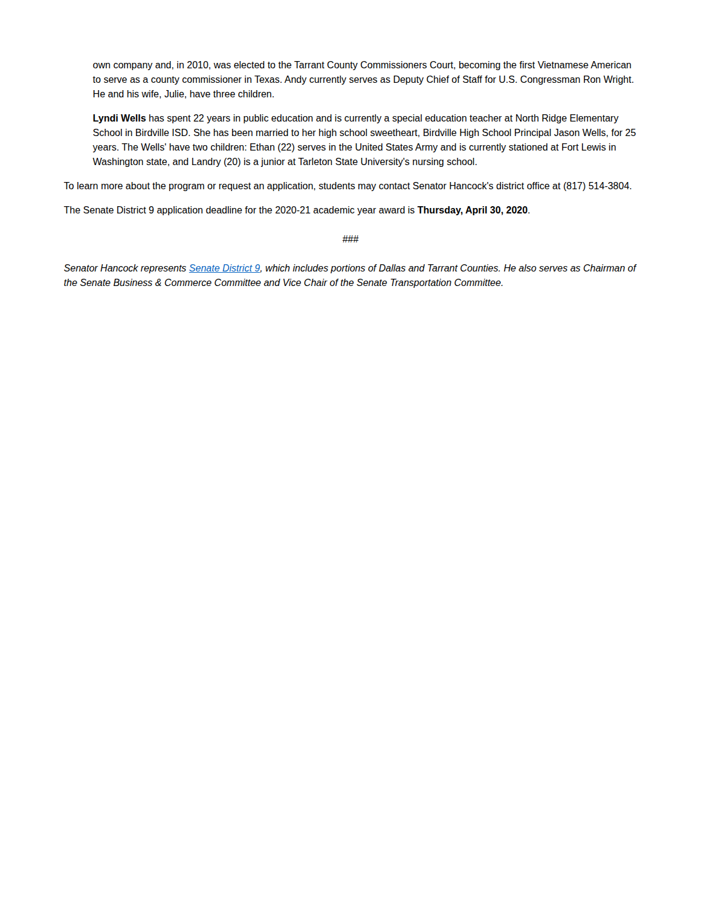own company and, in 2010, was elected to the Tarrant County Commissioners Court, becoming the first Vietnamese American to serve as a county commissioner in Texas. Andy currently serves as Deputy Chief of Staff for U.S. Congressman Ron Wright. He and his wife, Julie, have three children.
Lyndi Wells has spent 22 years in public education and is currently a special education teacher at North Ridge Elementary School in Birdville ISD. She has been married to her high school sweetheart, Birdville High School Principal Jason Wells, for 25 years. The Wells' have two children: Ethan (22) serves in the United States Army and is currently stationed at Fort Lewis in Washington state, and Landry (20) is a junior at Tarleton State University's nursing school.
To learn more about the program or request an application, students may contact Senator Hancock's district office at (817) 514-3804.
The Senate District 9 application deadline for the 2020-21 academic year award is Thursday, April 30, 2020.
###
Senator Hancock represents Senate District 9, which includes portions of Dallas and Tarrant Counties. He also serves as Chairman of the Senate Business & Commerce Committee and Vice Chair of the Senate Transportation Committee.